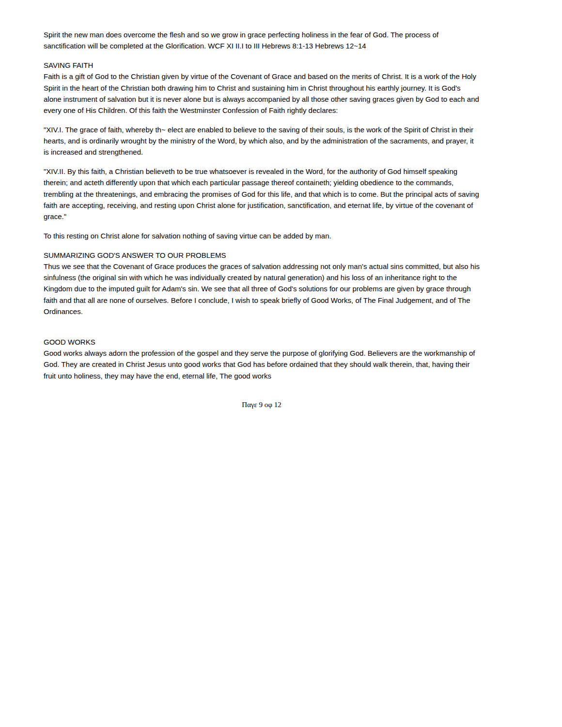Spirit the new man does overcome the flesh and so we grow in grace perfecting holiness in the fear of God. The process of sanctification will be completed at the Glorification. WCF XI II.I to III Hebrews 8:1-13 Hebrews 12~14
SAVING FAITH
Faith is a gift of God to the Christian given by virtue of the Covenant of Grace and based on the merits of Christ. It is a work of the Holy Spirit in the heart of the Christian both drawing him to Christ and sustaining him in Christ throughout his earthly journey. It is God's alone instrument of salvation but it is never alone but is always accompanied by all those other saving graces given by God to each and every one of His Children. Of this faith the Westminster Confession of Faith rightly declares:
"XIV.I. The grace of faith, whereby th~ elect are enabled to believe to the saving of their souls, is the work of the Spirit of Christ in their hearts, and is ordinarily wrought by the ministry of the Word, by which also, and by the administration of the sacraments, and prayer, it is increased and strengthened.
"XIV.II. By this faith, a Christian believeth to be true whatsoever is revealed in the Word, for the authority of God himself speaking therein; and acteth differently upon that which each particular passage thereof containeth; yielding obedience to the commands, trembling at the threatenings, and embracing the promises of God for this life, and that which is to come. But the principal acts of saving faith are accepting, receiving, and resting upon Christ alone for justification, sanctification, and eternat life, by virtue of the covenant of grace."
To this resting on Christ alone for salvation nothing of saving virtue can be added by man.
SUMMARIZING GOD'S ANSWER TO OUR PROBLEMS
Thus we see that the Covenant of Grace produces the graces of salvation addressing not only man's actual sins committed, but also his sinfulness (the original sin with which he was individually created by natural generation) and his loss of an inheritance right to the Kingdom due to the imputed guilt for Adam's sin. We see that all three of God's solutions for our problems are given by grace through faith and that all are none of ourselves. Before I conclude, I wish to speak briefly of Good Works, of The Final Judgement, and of The Ordinances.
GOOD WORKS
Good works always adorn the profession of the gospel and they serve the purpose of glorifying God. Believers are the workmanship of God. They are created in Christ Jesus unto good works that God has before ordained that they should walk therein, that, having their fruit unto holiness, they may have the end, eternal life, The good works
Παγε 9 οφ 12